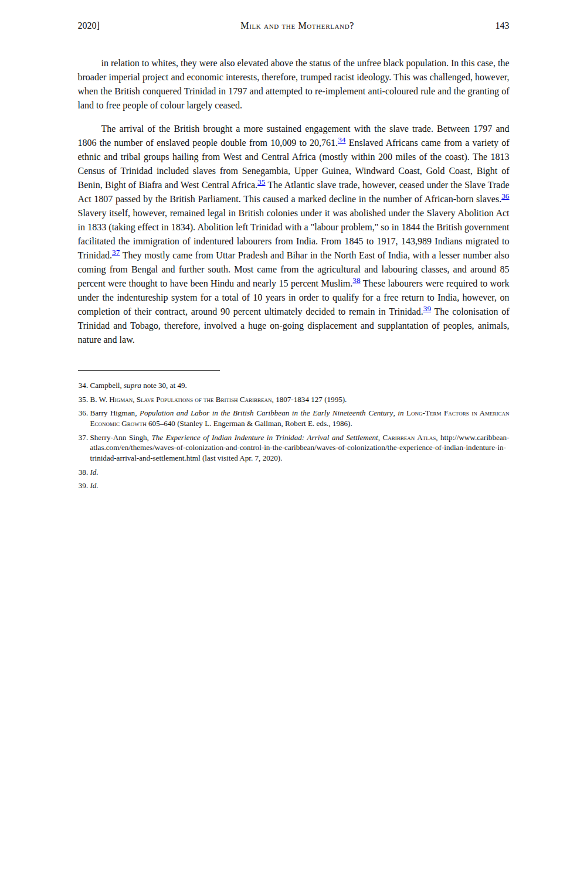2020] Milk and the Motherland? 143
in relation to whites, they were also elevated above the status of the unfree black population. In this case, the broader imperial project and economic interests, therefore, trumped racist ideology. This was challenged, however, when the British conquered Trinidad in 1797 and attempted to re-implement anti-coloured rule and the granting of land to free people of colour largely ceased.
The arrival of the British brought a more sustained engagement with the slave trade. Between 1797 and 1806 the number of enslaved people double from 10,009 to 20,761.34 Enslaved Africans came from a variety of ethnic and tribal groups hailing from West and Central Africa (mostly within 200 miles of the coast). The 1813 Census of Trinidad included slaves from Senegambia, Upper Guinea, Windward Coast, Gold Coast, Bight of Benin, Bight of Biafra and West Central Africa.35 The Atlantic slave trade, however, ceased under the Slave Trade Act 1807 passed by the British Parliament. This caused a marked decline in the number of African-born slaves.36 Slavery itself, however, remained legal in British colonies under it was abolished under the Slavery Abolition Act in 1833 (taking effect in 1834). Abolition left Trinidad with a "labour problem," so in 1844 the British government facilitated the immigration of indentured labourers from India. From 1845 to 1917, 143,989 Indians migrated to Trinidad.37 They mostly came from Uttar Pradesh and Bihar in the North East of India, with a lesser number also coming from Bengal and further south. Most came from the agricultural and labouring classes, and around 85 percent were thought to have been Hindu and nearly 15 percent Muslim.38 These labourers were required to work under the indentureship system for a total of 10 years in order to qualify for a free return to India, however, on completion of their contract, around 90 percent ultimately decided to remain in Trinidad.39 The colonisation of Trinidad and Tobago, therefore, involved a huge on-going displacement and supplantation of peoples, animals, nature and law.
Campbell, supra note 30, at 49.
B. W. Higman, Slave Populations of the British Caribbean, 1807-1834 127 (1995).
Barry Higman, Population and Labor in the British Caribbean in the Early Nineteenth Century, in Long-Term Factors in American Economic Growth 605–640 (Stanley L. Engerman & Gallman, Robert E. eds., 1986).
Sherry-Ann Singh, The Experience of Indian Indenture in Trinidad: Arrival and Settlement, Caribbean Atlas, http://www.caribbean-atlas.com/en/themes/waves-of-colonization-and-control-in-the-caribbean/waves-of-colonization/the-experience-of-indian-indenture-in-trinidad-arrival-and-settlement.html (last visited Apr. 7, 2020).
Id.
Id.